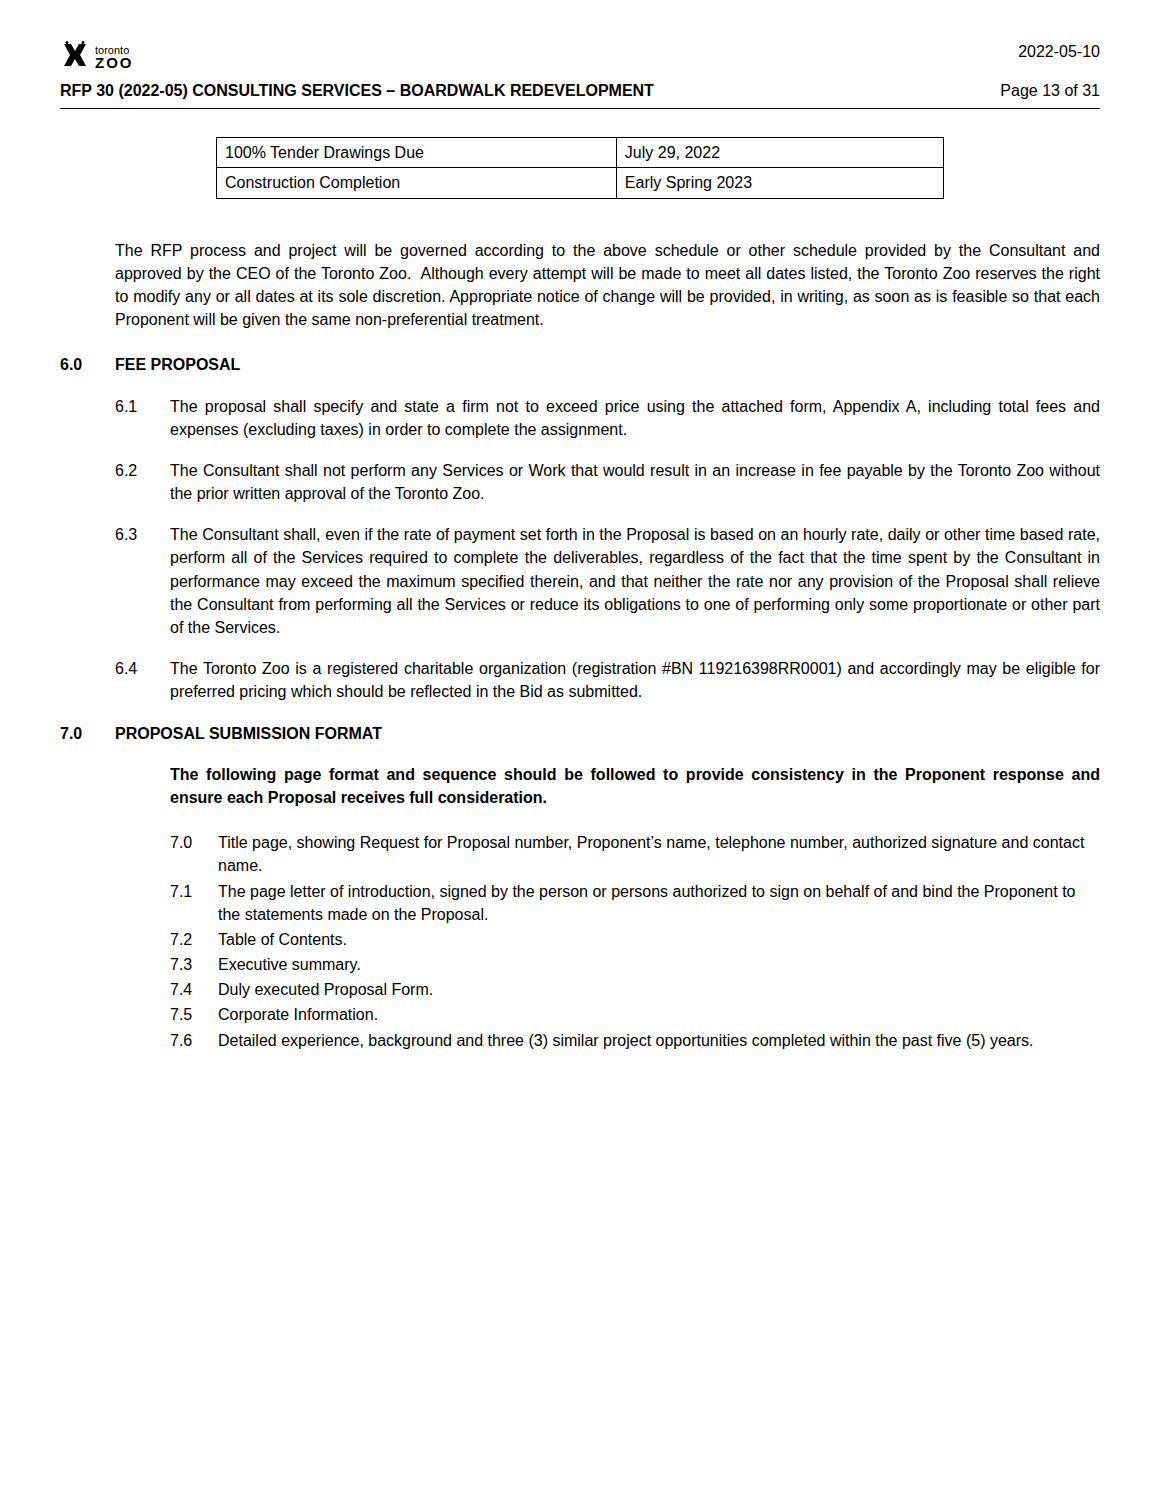toronto ZOO
2022-05-10
RFP 30 (2022-05) CONSULTING SERVICES – BOARDWALK REDEVELOPMENT Page 13 of 31
| 100% Tender Drawings Due | July 29, 2022 |
| Construction Completion | Early Spring 2023 |
The RFP process and project will be governed according to the above schedule or other schedule provided by the Consultant and approved by the CEO of the Toronto Zoo. Although every attempt will be made to meet all dates listed, the Toronto Zoo reserves the right to modify any or all dates at its sole discretion. Appropriate notice of change will be provided, in writing, as soon as is feasible so that each Proponent will be given the same non-preferential treatment.
6.0
FEE PROPOSAL
6.1
The proposal shall specify and state a firm not to exceed price using the attached form, Appendix A, including total fees and expenses (excluding taxes) in order to complete the assignment.
6.2
The Consultant shall not perform any Services or Work that would result in an increase in fee payable by the Toronto Zoo without the prior written approval of the Toronto Zoo.
6.3
The Consultant shall, even if the rate of payment set forth in the Proposal is based on an hourly rate, daily or other time based rate, perform all of the Services required to complete the deliverables, regardless of the fact that the time spent by the Consultant in performance may exceed the maximum specified therein, and that neither the rate nor any provision of the Proposal shall relieve the Consultant from performing all the Services or reduce its obligations to one of performing only some proportionate or other part of the Services.
6.4
The Toronto Zoo is a registered charitable organization (registration #BN 119216398RR0001) and accordingly may be eligible for preferred pricing which should be reflected in the Bid as submitted.
7.0
PROPOSAL SUBMISSION FORMAT
The following page format and sequence should be followed to provide consistency in the Proponent response and ensure each Proposal receives full consideration.
7.0
Title page, showing Request for Proposal number, Proponent’s name, telephone number, authorized signature and contact name.
7.1
The page letter of introduction, signed by the person or persons authorized to sign on behalf of and bind the Proponent to the statements made on the Proposal.
7.2
Table of Contents.
7.3
Executive summary.
7.4
Duly executed Proposal Form.
7.5
Corporate Information.
7.6
Detailed experience, background and three (3) similar project opportunities completed within the past five (5) years.